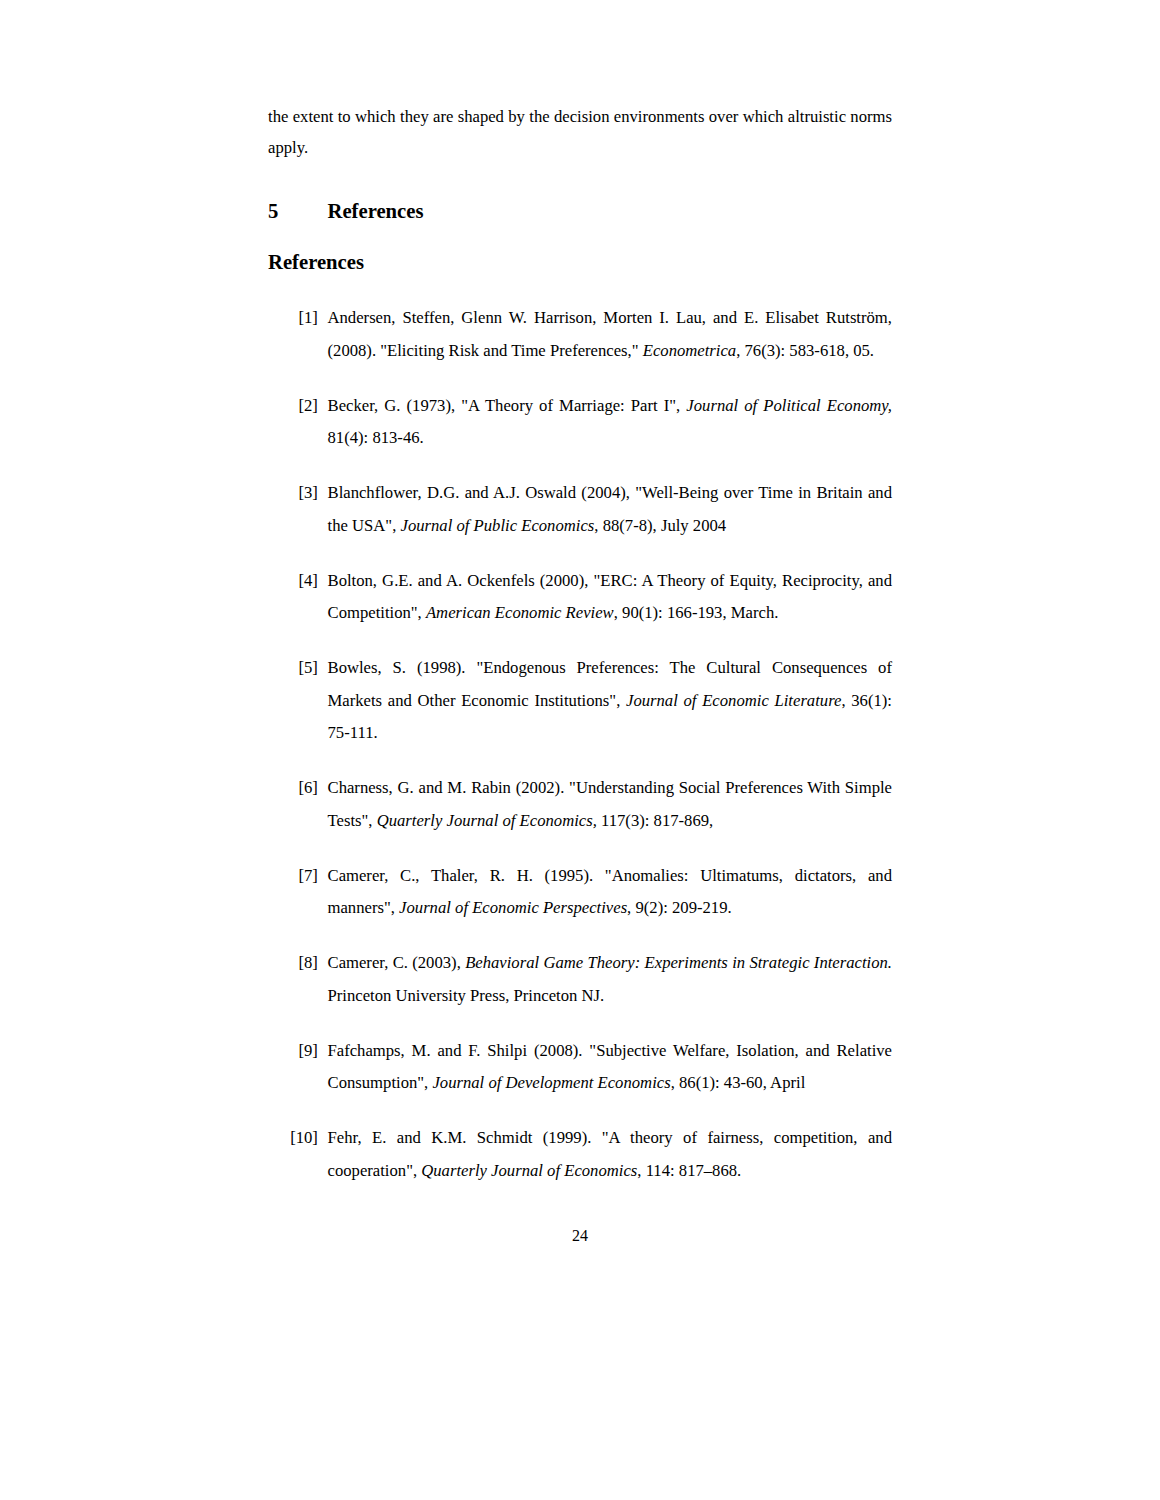the extent to which they are shaped by the decision environments over which altruistic norms apply.
5 References
References
[1] Andersen, Steffen, Glenn W. Harrison, Morten I. Lau, and E. Elisabet Rutström, (2008). "Eliciting Risk and Time Preferences," Econometrica, 76(3): 583-618, 05.
[2] Becker, G. (1973), "A Theory of Marriage: Part I", Journal of Political Economy, 81(4): 813-46.
[3] Blanchflower, D.G. and A.J. Oswald (2004), "Well-Being over Time in Britain and the USA", Journal of Public Economics, 88(7-8), July 2004
[4] Bolton, G.E. and A. Ockenfels (2000), "ERC: A Theory of Equity, Reciprocity, and Competition", American Economic Review, 90(1): 166-193, March.
[5] Bowles, S. (1998). "Endogenous Preferences: The Cultural Consequences of Markets and Other Economic Institutions", Journal of Economic Literature, 36(1): 75-111.
[6] Charness, G. and M. Rabin (2002). "Understanding Social Preferences With Simple Tests", Quarterly Journal of Economics, 117(3): 817-869,
[7] Camerer, C., Thaler, R. H. (1995). "Anomalies: Ultimatums, dictators, and manners", Journal of Economic Perspectives, 9(2): 209-219.
[8] Camerer, C. (2003), Behavioral Game Theory: Experiments in Strategic Interaction. Princeton University Press, Princeton NJ.
[9] Fafchamps, M. and F. Shilpi (2008). "Subjective Welfare, Isolation, and Relative Consumption", Journal of Development Economics, 86(1): 43-60, April
[10] Fehr, E. and K.M. Schmidt (1999). "A theory of fairness, competition, and cooperation", Quarterly Journal of Economics, 114: 817–868.
24